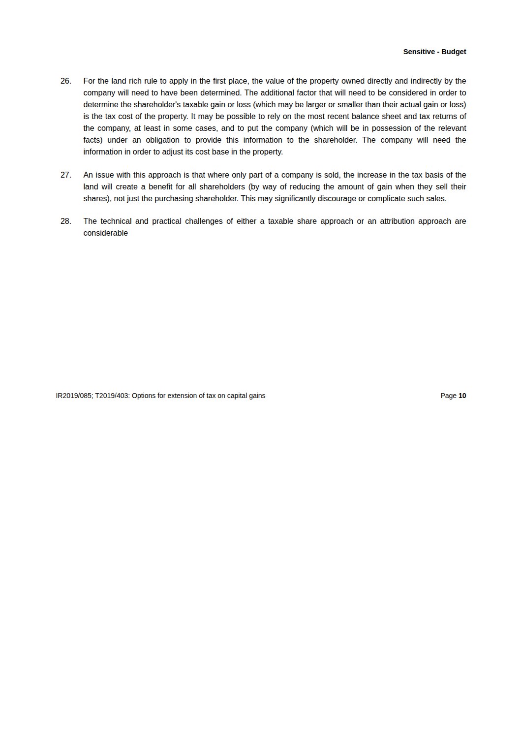Sensitive - Budget
For the land rich rule to apply in the first place, the value of the property owned directly and indirectly by the company will need to have been determined. The additional factor that will need to be considered in order to determine the shareholder's taxable gain or loss (which may be larger or smaller than their actual gain or loss) is the tax cost of the property. It may be possible to rely on the most recent balance sheet and tax returns of the company, at least in some cases, and to put the company (which will be in possession of the relevant facts) under an obligation to provide this information to the shareholder. The company will need the information in order to adjust its cost base in the property.
An issue with this approach is that where only part of a company is sold, the increase in the tax basis of the land will create a benefit for all shareholders (by way of reducing the amount of gain when they sell their shares), not just the purchasing shareholder. This may significantly discourage or complicate such sales.
The technical and practical challenges of either a taxable share approach or an attribution approach are considerable
IR2019/085; T2019/403: Options for extension of tax on capital gains Page 10